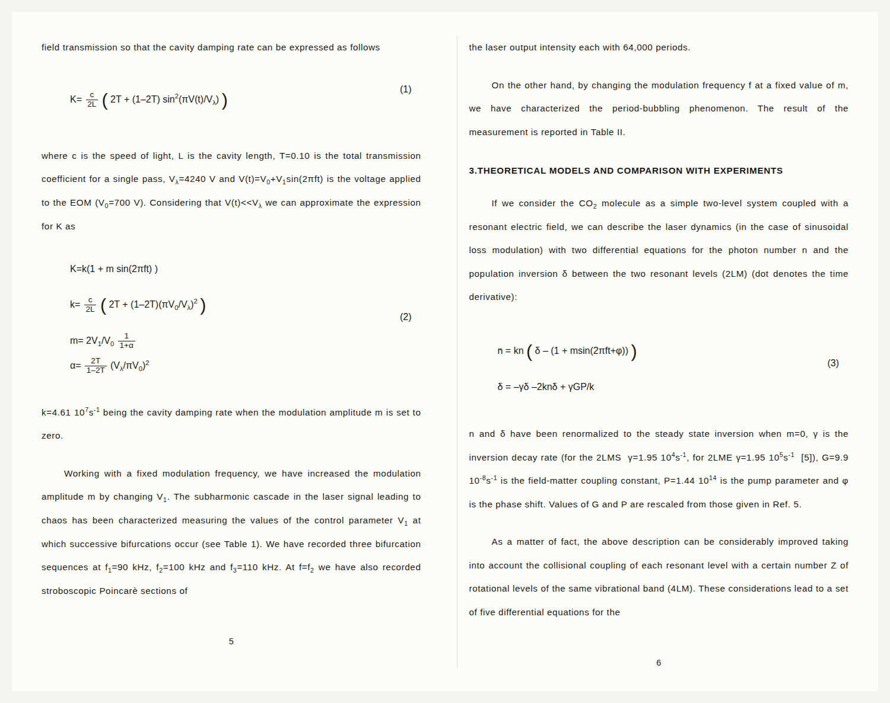field transmission so that the cavity damping rate can be expressed as follows
K= c 2L ( 2T + (1–2T) sin2(πV(t)/Vλ) ) (1)
where c is the speed of light, L is the cavity length, T=0.10 is the total transmission coefficient for a single pass, Vλ=4240 V and V(t)=V0+V1sin(2πft) is the voltage applied to the EOM (V0=700 V). Considering that V(t)<<Vλ we can approximate the expression for K as
K=k(1 + m sin(2πft) )
k= c 2L ( 2T + (1–2T)(πV0/Vλ)2 )
m= 2V1/V0 11+α
α= 2T 1–2T (Vλ/πV0)2
(2)
k=4.61 107s-1 being the cavity damping rate when the modulation amplitude m is set to zero.
Working with a fixed modulation frequency, we have increased the modulation amplitude m by changing V1. The subharmonic cascade in the laser signal leading to chaos has been characterized measuring the values of the control parameter V1 at which successive bifurcations occur (see Table 1). We have recorded three bifurcation sequences at f1=90 kHz, f2=100 kHz and f3=110 kHz. At f=f2 we have also recorded stroboscopic Poincarè sections of
5
the laser output intensity each with 64,000 periods.
On the other hand, by changing the modulation frequency f at a fixed value of m, we have characterized the period-bubbling phenomenon. The result of the measurement is reported in Table II.
3.THEORETICAL MODELS AND COMPARISON WITH EXPERIMENTS
If we consider the CO2 molecule as a simple two-level system coupled with a resonant electric field, we can describe the laser dynamics (in the case of sinusoidal loss modulation) with two differential equations for the photon number n and the population inversion δ between the two resonant levels (2LM) (dot denotes the time derivative):
. n = kn ( δ – (1 + msin(2πft+φ)) )
. δ = –γδ –2knδ + γGP/k
(3)
n and δ have been renormalized to the steady state inversion when m=0, γ is the inversion decay rate (for the 2LMS γ=1.95 104s-1, for 2LME γ=1.95 105s-1 [5]), G=9.9 10-8s-1 is the field-matter coupling constant, P=1.44 1014 is the pump parameter and φ is the phase shift. Values of G and P are rescaled from those given in Ref. 5.
As a matter of fact, the above description can be considerably improved taking into account the collisional coupling of each resonant level with a certain number Z of rotational levels of the same vibrational band (4LM). These considerations lead to a set of five differential equations for the
6